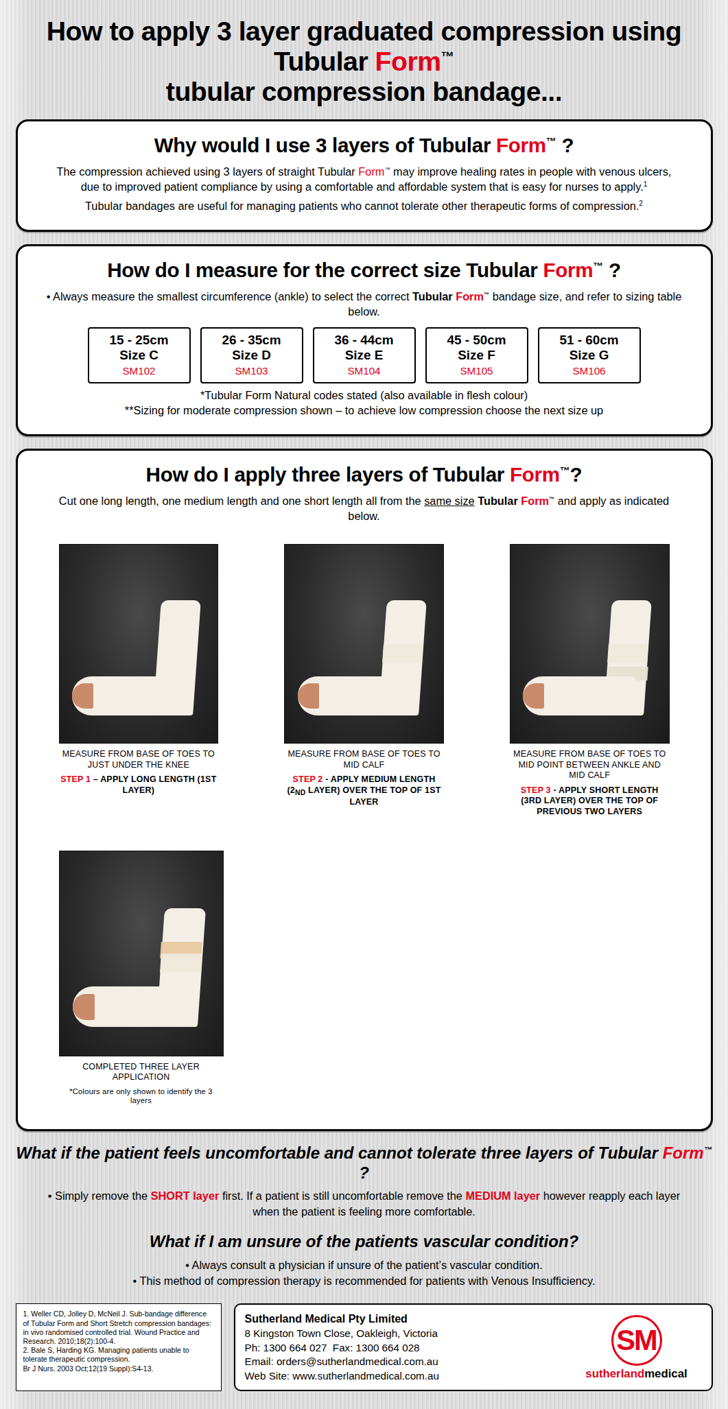How to apply 3 layer graduated compression using Tubular Form™
tubular compression bandage...
Why would I use 3 layers of Tubular Form™ ?
The compression achieved using 3 layers of straight Tubular Form™ may improve healing rates in people with venous ulcers, due to improved patient compliance by using a comfortable and affordable system that is easy for nurses to apply.1
Tubular bandages are useful for managing patients who cannot tolerate other therapeutic forms of compression.2
How do I measure for the correct size Tubular Form™ ?
Always measure the smallest circumference (ankle) to select the correct Tubular Form™ bandage size, and refer to sizing table below.
15 - 25cm
Size C
SM102
26 - 35cm
Size D
SM103
36 - 44cm
Size E
SM104
45 - 50cm
Size F
SM105
51 - 60cm
Size G
SM106
*Tubular Form Natural codes stated (also available in flesh colour)
**Sizing for moderate compression shown – to achieve low compression choose the next size up
How do I apply three layers of Tubular Form™?
Cut one long length, one medium length and one short length all from the same size Tubular Form™ and apply as indicated below.
Measure from base of toes to just under the knee STEP 1 – APPLY LONG LENGTH (1st LAYER)
Measure from base of toes to mid calf STEP 2 - APPLY MEDIUM LENGTH (2ND LAYER) OVER THE TOP OF 1st LAYER
Measure from base of toes to mid point between ankle and mid calf STEP 3 - APPLY SHORT LENGTH (3rd LAYER) OVER THE TOP OF PREVIOUS TWO LAYERS
Completed three layer application *Colours are only shown to identify the 3 layers
What if the patient feels uncomfortable and cannot tolerate three layers of Tubular Form™ ?
Simply remove the SHORT layer first. If a patient is still uncomfortable remove the MEDIUM layer however reapply each layer when the patient is feeling more comfortable.
What if I am unsure of the patients vascular condition?
Always consult a physician if unsure of the patient’s vascular condition.
This method of compression therapy is recommended for patients with Venous Insufficiency.
1. Weller CD, Jolley D, McNeil J. Sub-bandage difference of Tubular Form and Short Stretch compression bandages: in vivo randomised controlled trial. Wound Practice and Research. 2010;18(2):100-4.
2. Bale S, Harding KG. Managing patients unable to tolerate therapeutic compression.
Br J Nurs. 2003 Oct;12(19 Suppl):S4-13.
Sutherland Medical Pty Limited
8 Kingston Town Close, Oakleigh, Victoria
Ph: 1300 664 027 Fax: 1300 664 028
Email: orders@sutherlandmedical.com.au
Web Site: www.sutherlandmedical.com.au
SM
sutherland medical